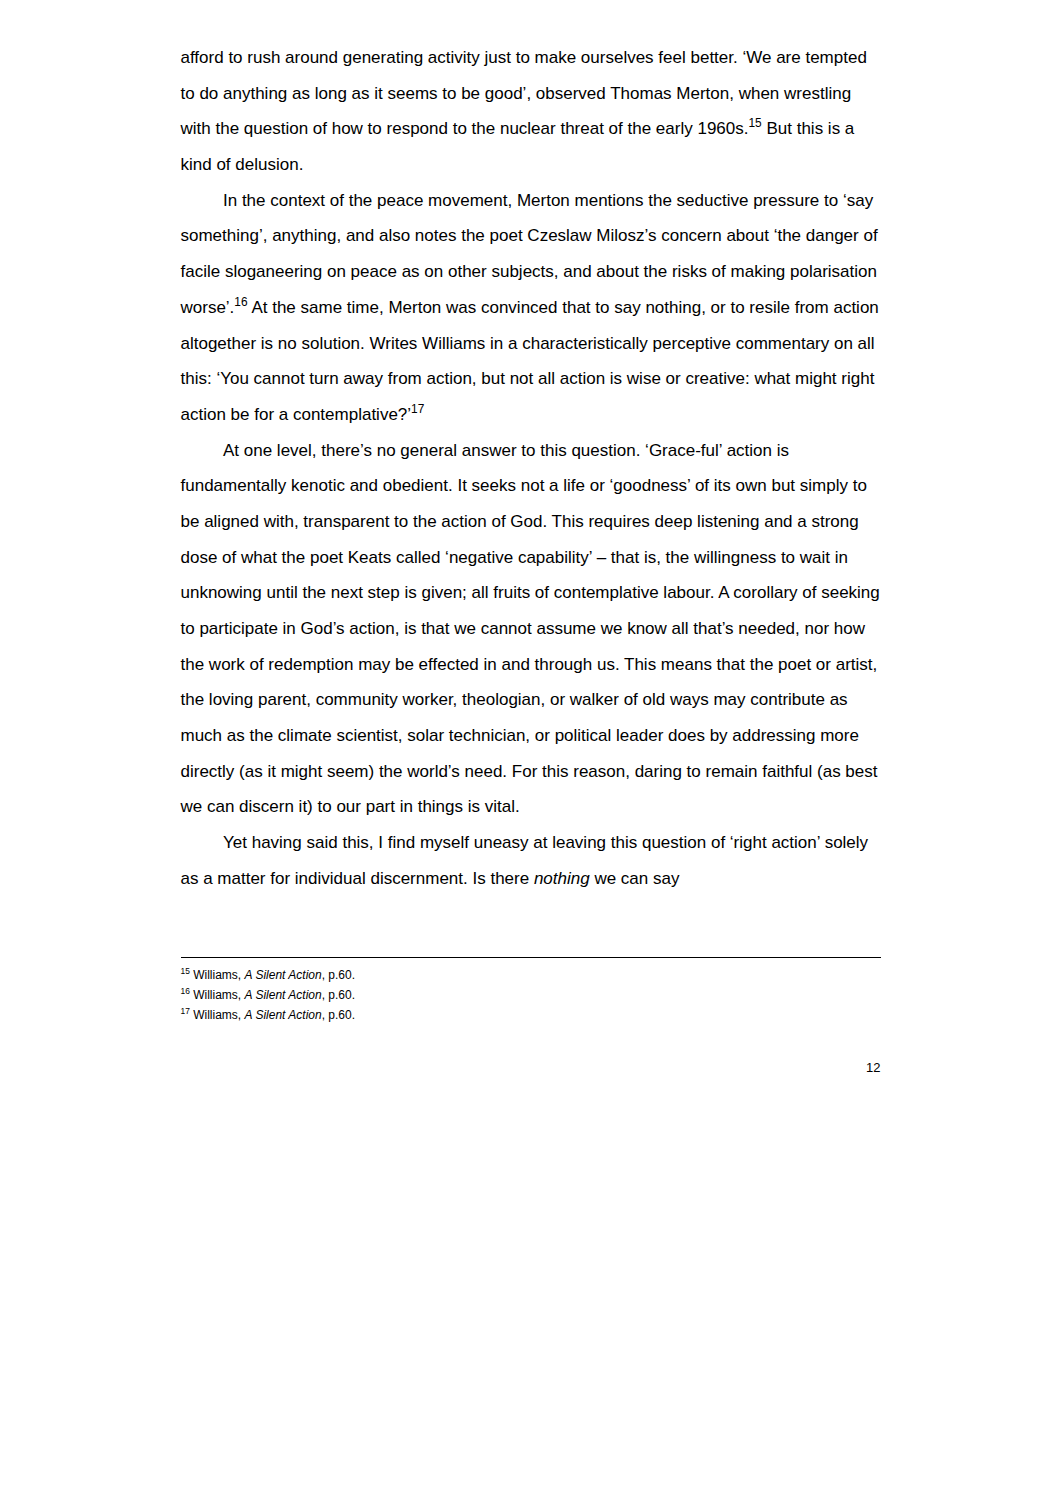afford to rush around generating activity just to make ourselves feel better. ‘We are tempted to do anything as long as it seems to be good’, observed Thomas Merton, when wrestling with the question of how to respond to the nuclear threat of the early 1960s.15 But this is a kind of delusion.
In the context of the peace movement, Merton mentions the seductive pressure to ‘say something’, anything, and also notes the poet Czeslaw Milosz’s concern about ‘the danger of facile sloganeering on peace as on other subjects, and about the risks of making polarisation worse’.16 At the same time, Merton was convinced that to say nothing, or to resile from action altogether is no solution. Writes Williams in a characteristically perceptive commentary on all this: ‘You cannot turn away from action, but not all action is wise or creative: what might right action be for a contemplative?’17
At one level, there’s no general answer to this question. ‘Grace-ful’ action is fundamentally kenotic and obedient. It seeks not a life or ‘goodness’ of its own but simply to be aligned with, transparent to the action of God. This requires deep listening and a strong dose of what the poet Keats called ‘negative capability’ – that is, the willingness to wait in unknowing until the next step is given; all fruits of contemplative labour. A corollary of seeking to participate in God’s action, is that we cannot assume we know all that’s needed, nor how the work of redemption may be effected in and through us. This means that the poet or artist, the loving parent, community worker, theologian, or walker of old ways may contribute as much as the climate scientist, solar technician, or political leader does by addressing more directly (as it might seem) the world’s need. For this reason, daring to remain faithful (as best we can discern it) to our part in things is vital.
Yet having said this, I find myself uneasy at leaving this question of ‘right action’ solely as a matter for individual discernment. Is there nothing we can say
15 Williams, A Silent Action, p.60.
16 Williams, A Silent Action, p.60.
17 Williams, A Silent Action, p.60.
12